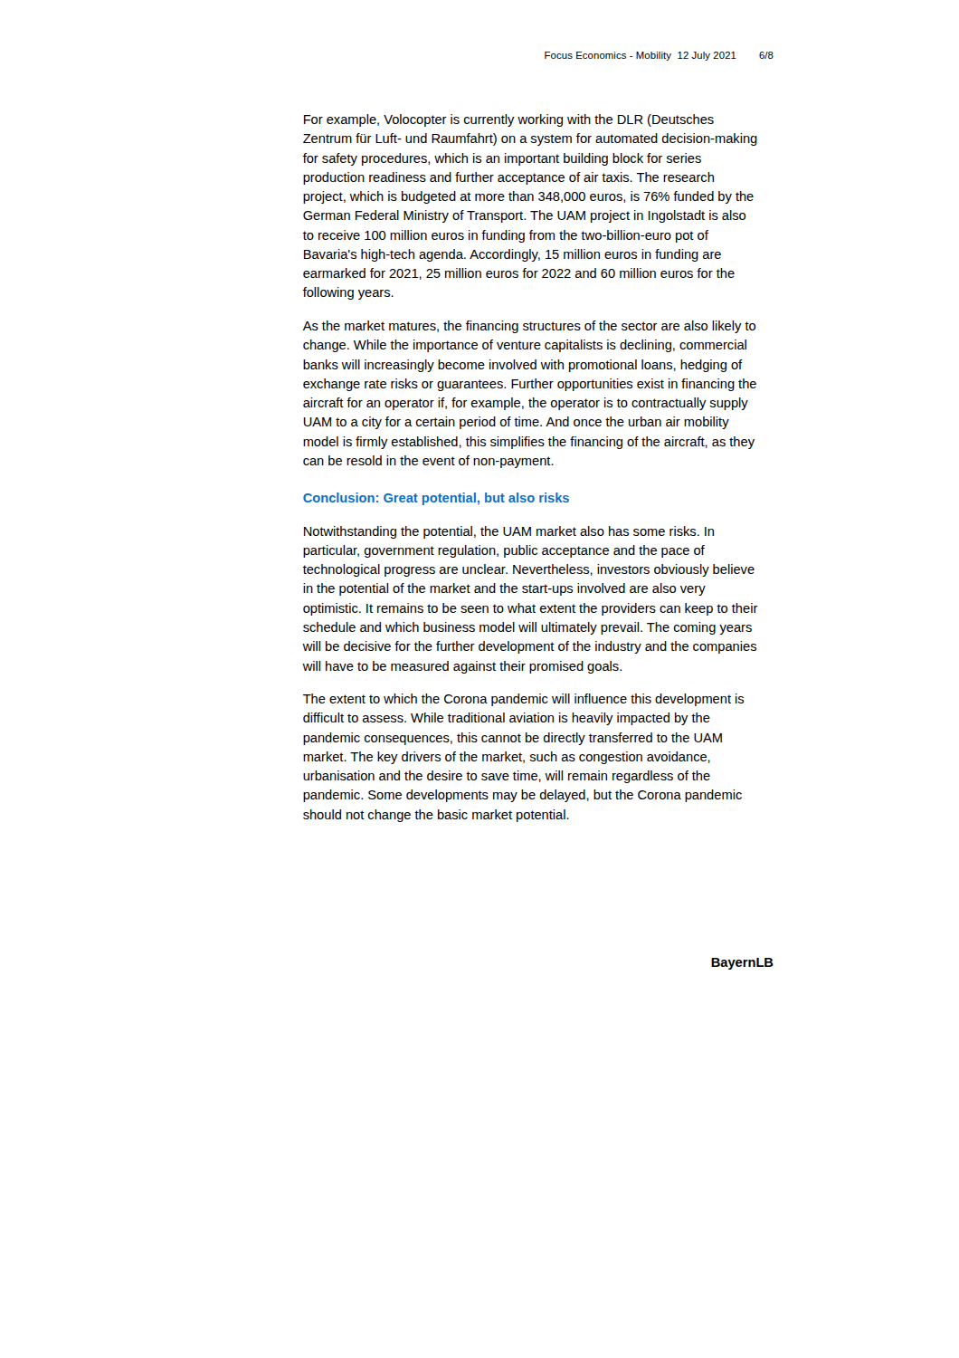Focus Economics - Mobility 12 July 20216/8
For example, Volocopter is currently working with the DLR (Deutsches Zentrum für Luft- und Raumfahrt) on a system for automated decision-making for safety procedures, which is an important building block for series production readiness and further acceptance of air taxis. The research project, which is budgeted at more than 348,000 euros, is 76% funded by the German Federal Ministry of Transport. The UAM project in Ingolstadt is also to receive 100 million euros in funding from the two-billion-euro pot of Bavaria's high-tech agenda. Accordingly, 15 million euros in funding are earmarked for 2021, 25 million euros for 2022 and 60 million euros for the following years.
As the market matures, the financing structures of the sector are also likely to change. While the importance of venture capitalists is declining, commercial banks will increasingly become involved with promotional loans, hedging of exchange rate risks or guarantees. Further opportunities exist in financing the aircraft for an operator if, for example, the operator is to contractually supply UAM to a city for a certain period of time. And once the urban air mobility model is firmly established, this simplifies the financing of the aircraft, as they can be resold in the event of non-payment.
Conclusion: Great potential, but also risks
Notwithstanding the potential, the UAM market also has some risks. In particular, government regulation, public acceptance and the pace of technological progress are unclear. Nevertheless, investors obviously believe in the potential of the market and the start-ups involved are also very optimistic. It remains to be seen to what extent the providers can keep to their schedule and which business model will ultimately prevail. The coming years will be decisive for the further development of the industry and the companies will have to be measured against their promised goals.
The extent to which the Corona pandemic will influence this development is difficult to assess. While traditional aviation is heavily impacted by the pandemic consequences, this cannot be directly transferred to the UAM market. The key drivers of the market, such as congestion avoidance, urbanisation and the desire to save time, will remain regardless of the pandemic. Some developments may be delayed, but the Corona pandemic should not change the basic market potential.
BayernLB